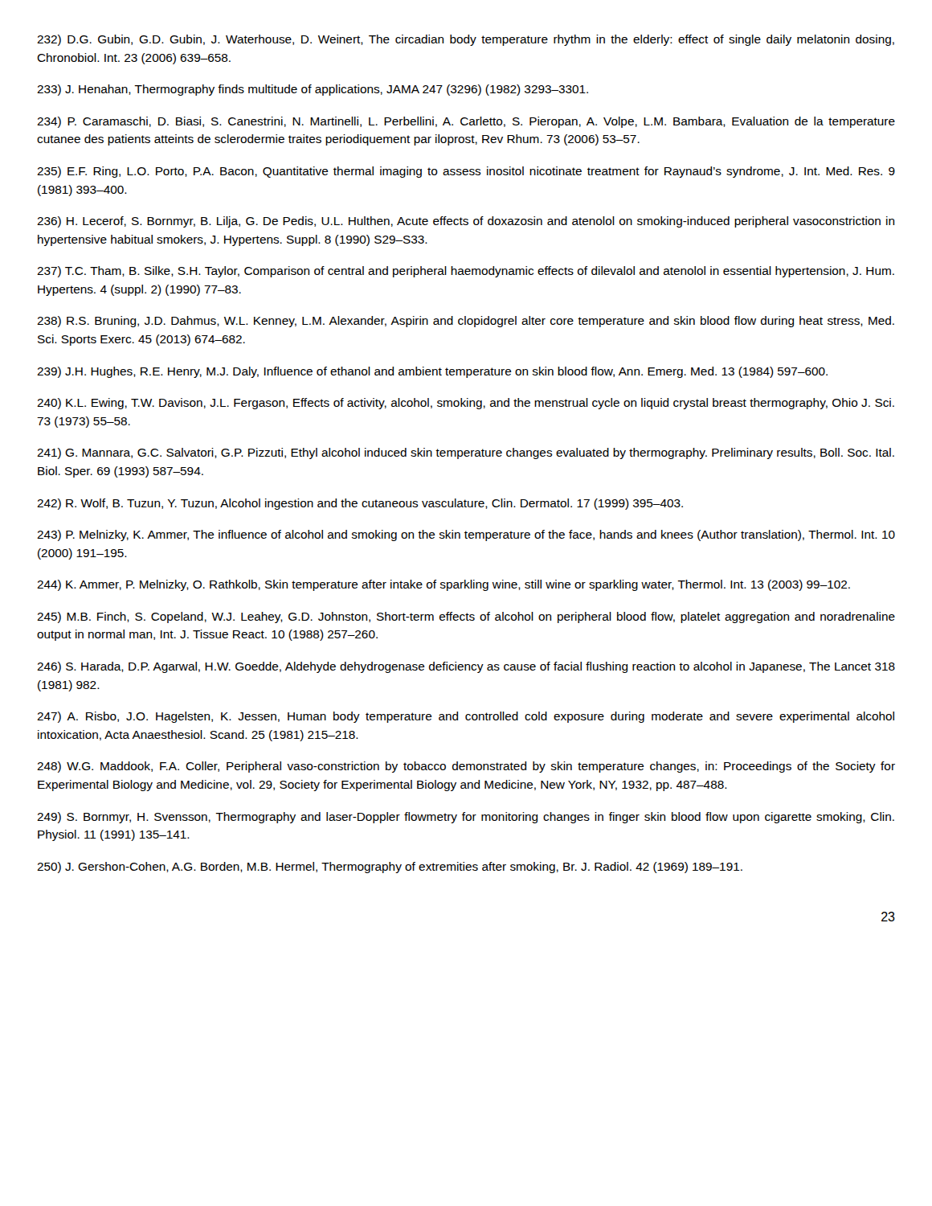232) D.G. Gubin, G.D. Gubin, J. Waterhouse, D. Weinert, The circadian body temperature rhythm in the elderly: effect of single daily melatonin dosing, Chronobiol. Int. 23 (2006) 639–658.
233) J. Henahan, Thermography finds multitude of applications, JAMA 247 (3296) (1982) 3293–3301.
234) P. Caramaschi, D. Biasi, S. Canestrini, N. Martinelli, L. Perbellini, A. Carletto, S. Pieropan, A. Volpe, L.M. Bambara, Evaluation de la temperature cutanee des patients atteints de sclerodermie traites periodiquement par iloprost, Rev Rhum. 73 (2006) 53–57.
235) E.F. Ring, L.O. Porto, P.A. Bacon, Quantitative thermal imaging to assess inositol nicotinate treatment for Raynaud’s syndrome, J. Int. Med. Res. 9 (1981) 393–400.
236) H. Lecerof, S. Bornmyr, B. Lilja, G. De Pedis, U.L. Hulthen, Acute effects of doxazosin and atenolol on smoking-induced peripheral vasoconstriction in hypertensive habitual smokers, J. Hypertens. Suppl. 8 (1990) S29–S33.
237) T.C. Tham, B. Silke, S.H. Taylor, Comparison of central and peripheral haemodynamic effects of dilevalol and atenolol in essential hypertension, J. Hum. Hypertens. 4 (suppl. 2) (1990) 77–83.
238) R.S. Bruning, J.D. Dahmus, W.L. Kenney, L.M. Alexander, Aspirin and clopidogrel alter core temperature and skin blood flow during heat stress, Med. Sci. Sports Exerc. 45 (2013) 674–682.
239) J.H. Hughes, R.E. Henry, M.J. Daly, Influence of ethanol and ambient temperature on skin blood flow, Ann. Emerg. Med. 13 (1984) 597–600.
240) K.L. Ewing, T.W. Davison, J.L. Fergason, Effects of activity, alcohol, smoking, and the menstrual cycle on liquid crystal breast thermography, Ohio J. Sci. 73 (1973) 55–58.
241) G. Mannara, G.C. Salvatori, G.P. Pizzuti, Ethyl alcohol induced skin temperature changes evaluated by thermography. Preliminary results, Boll. Soc. Ital. Biol. Sper. 69 (1993) 587–594.
242) R. Wolf, B. Tuzun, Y. Tuzun, Alcohol ingestion and the cutaneous vasculature, Clin. Dermatol. 17 (1999) 395–403.
243) P. Melnizky, K. Ammer, The influence of alcohol and smoking on the skin temperature of the face, hands and knees (Author translation), Thermol. Int. 10 (2000) 191–195.
244) K. Ammer, P. Melnizky, O. Rathkolb, Skin temperature after intake of sparkling wine, still wine or sparkling water, Thermol. Int. 13 (2003) 99–102.
245) M.B. Finch, S. Copeland, W.J. Leahey, G.D. Johnston, Short-term effects of alcohol on peripheral blood flow, platelet aggregation and noradrenaline output in normal man, Int. J. Tissue React. 10 (1988) 257–260.
246) S. Harada, D.P. Agarwal, H.W. Goedde, Aldehyde dehydrogenase deficiency as cause of facial flushing reaction to alcohol in Japanese, The Lancet 318 (1981) 982.
247) A. Risbo, J.O. Hagelsten, K. Jessen, Human body temperature and controlled cold exposure during moderate and severe experimental alcohol intoxication, Acta Anaesthesiol. Scand. 25 (1981) 215–218.
248) W.G. Maddook, F.A. Coller, Peripheral vaso-constriction by tobacco demonstrated by skin temperature changes, in: Proceedings of the Society for Experimental Biology and Medicine, vol. 29, Society for Experimental Biology and Medicine, New York, NY, 1932, pp. 487–488.
249) S. Bornmyr, H. Svensson, Thermography and laser-Doppler flowmetry for monitoring changes in finger skin blood flow upon cigarette smoking, Clin. Physiol. 11 (1991) 135–141.
250) J. Gershon-Cohen, A.G. Borden, M.B. Hermel, Thermography of extremities after smoking, Br. J. Radiol. 42 (1969) 189–191.
23